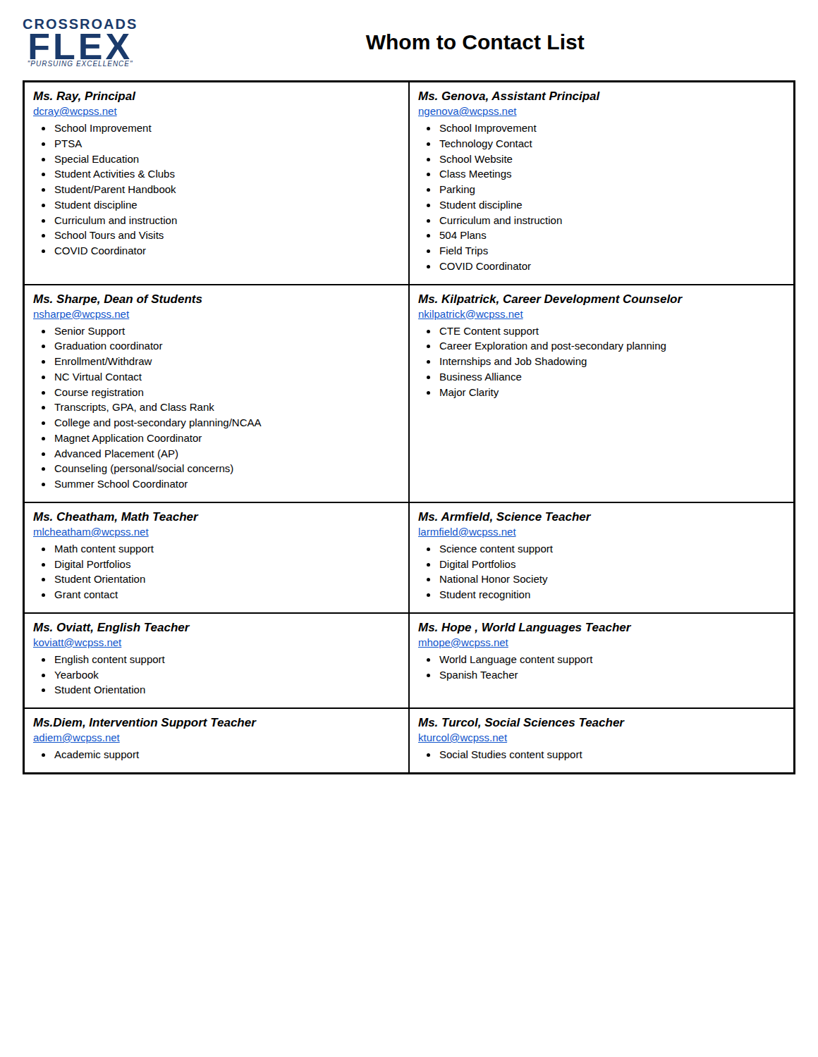CROSSROADS
FLEX
"PURSUING EXCELLENCE"
Whom to Contact List
| Ms. Ray, Principal dcray@wcpss.net School Improvement PTSA Special Education Student Activities & Clubs Student/Parent Handbook Student discipline Curriculum and instruction School Tours and Visits COVID Coordinator | Ms. Genova, Assistant Principal ngenova@wcpss.net School Improvement Technology Contact School Website Class Meetings Parking Student discipline Curriculum and instruction 504 Plans Field Trips COVID Coordinator |
| Ms. Sharpe, Dean of Students nsharpe@wcpss.net Senior Support Graduation coordinator Enrollment/Withdraw NC Virtual Contact Course registration Transcripts, GPA, and Class Rank College and post-secondary planning/NCAA Magnet Application Coordinator Advanced Placement (AP) Counseling (personal/social concerns) Summer School Coordinator | Ms. Kilpatrick, Career Development Counselor nkilpatrick@wcpss.net CTE Content support Career Exploration and post-secondary planning Internships and Job Shadowing Business Alliance Major Clarity |
| Ms. Cheatham, Math Teacher mlcheatham@wcpss.net Math content support Digital Portfolios Student Orientation Grant contact | Ms. Armfield, Science Teacher larmfield@wcpss.net Science content support Digital Portfolios National Honor Society Student recognition |
| Ms. Oviatt, English Teacher koviatt@wcpss.net English content support Yearbook Student Orientation | Ms. Hope , World Languages Teacher mhope@wcpss.net World Language content support Spanish Teacher |
| Ms.Diem, Intervention Support Teacher adiem@wcpss.net Academic support | Ms. Turcol, Social Sciences Teacher kturcol@wcpss.net Social Studies content support |